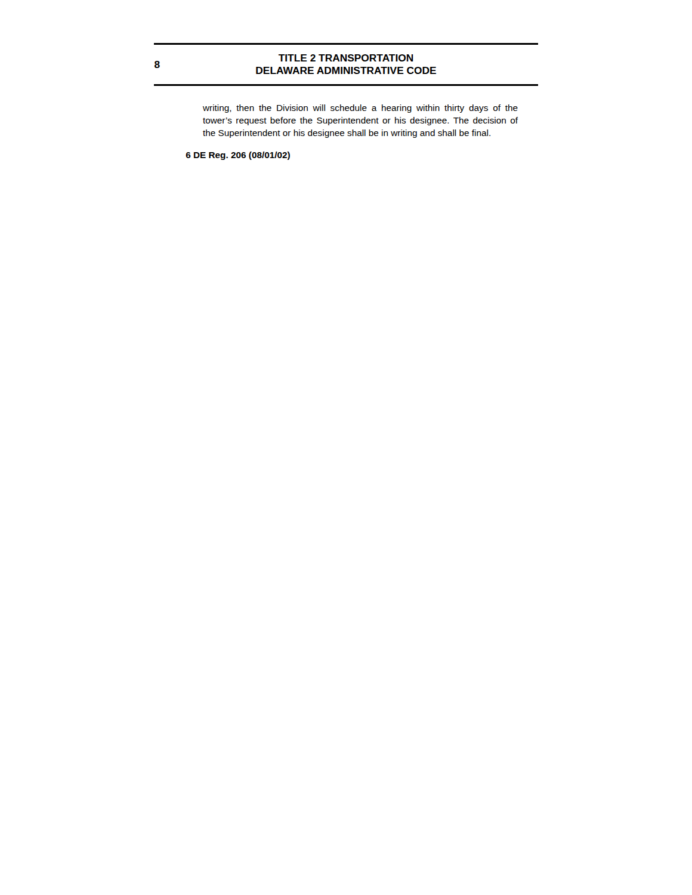8
TITLE 2 TRANSPORTATION DELAWARE ADMINISTRATIVE CODE
writing, then the Division will schedule a hearing within thirty days of the tower’s request before the Superintendent or his designee. The decision of the Superintendent or his designee shall be in writing and shall be final.
6 DE Reg. 206 (08/01/02)